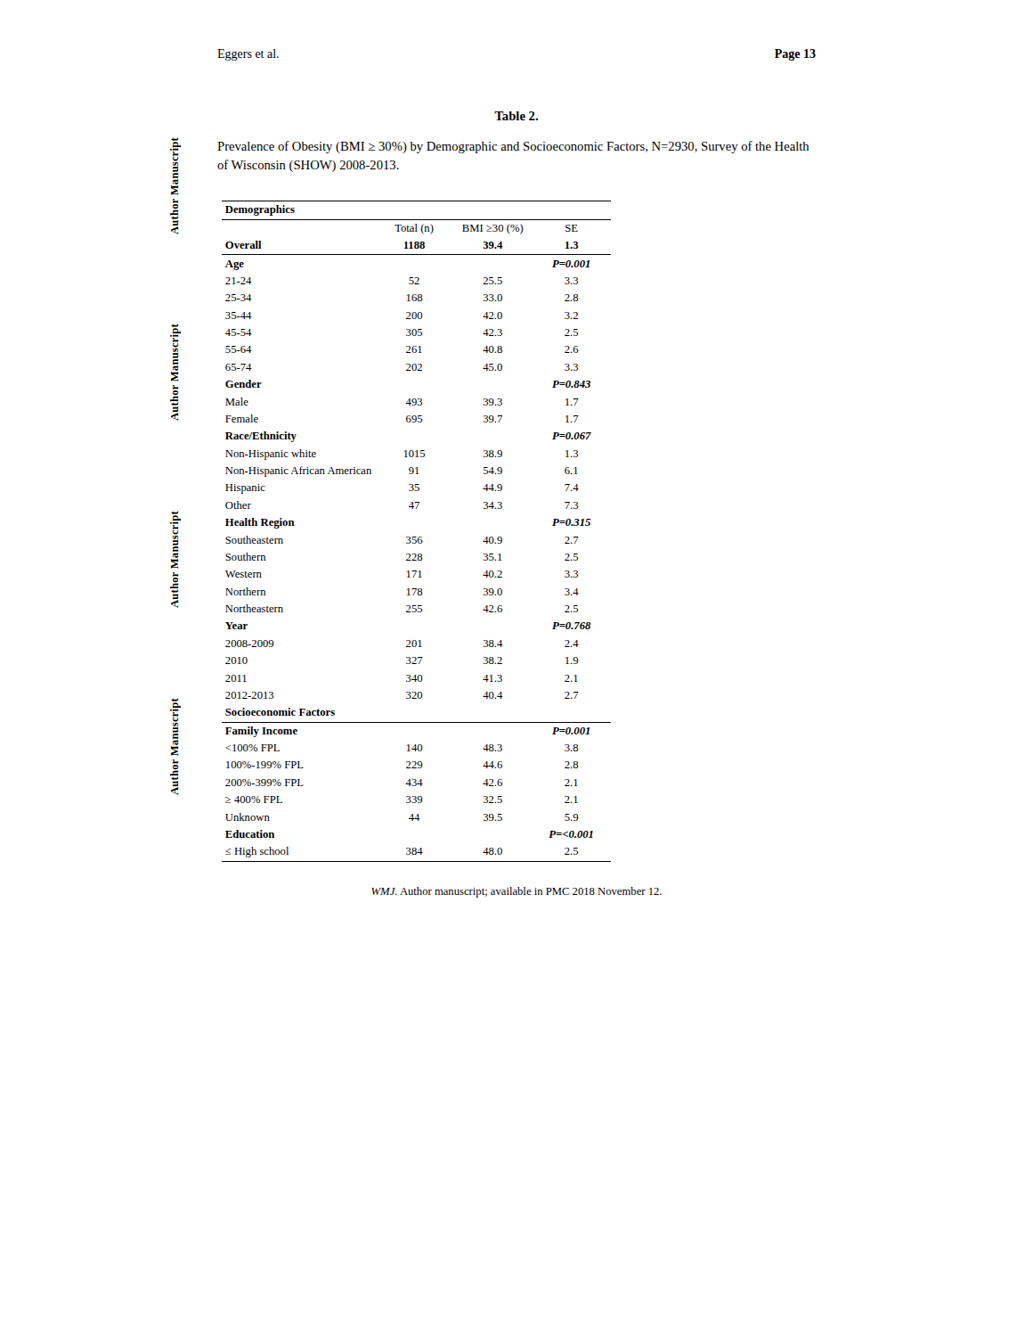Author Manuscript Author Manuscript Author Manuscript Author Manuscript
Eggers et al.
Page 13
Table 2.
Prevalence of Obesity (BMI ≥ 30%) by Demographic and Socioeconomic Factors, N=2930, Survey of the Health of Wisconsin (SHOW) 2008-2013.
| Demographics |
| | Total (n) | BMI ≥30 (%) | SE |
| Overall | 1188 | 39.4 | 1.3 |
| Age | | | P=0.001 |
| 21-24 | 52 | 25.5 | 3.3 |
| 25-34 | 168 | 33.0 | 2.8 |
| 35-44 | 200 | 42.0 | 3.2 |
| 45-54 | 305 | 42.3 | 2.5 |
| 55-64 | 261 | 40.8 | 2.6 |
| 65-74 | 202 | 45.0 | 3.3 |
| Gender | | | P=0.843 |
| Male | 493 | 39.3 | 1.7 |
| Female | 695 | 39.7 | 1.7 |
| Race/Ethnicity | | | P=0.067 |
| Non-Hispanic white | 1015 | 38.9 | 1.3 |
| Non-Hispanic African American | 91 | 54.9 | 6.1 |
| Hispanic | 35 | 44.9 | 7.4 |
| Other | 47 | 34.3 | 7.3 |
| Health Region | | | P=0.315 |
| Southeastern | 356 | 40.9 | 2.7 |
| Southern | 228 | 35.1 | 2.5 |
| Western | 171 | 40.2 | 3.3 |
| Northern | 178 | 39.0 | 3.4 |
| Northeastern | 255 | 42.6 | 2.5 |
| Year | | | P=0.768 |
| 2008-2009 | 201 | 38.4 | 2.4 |
| 2010 | 327 | 38.2 | 1.9 |
| 2011 | 340 | 41.3 | 2.1 |
| 2012-2013 | 320 | 40.4 | 2.7 |
| Socioeconomic Factors |
| Family Income | | | P=0.001 |
| <100% FPL | 140 | 48.3 | 3.8 |
| 100%-199% FPL | 229 | 44.6 | 2.8 |
| 200%-399% FPL | 434 | 42.6 | 2.1 |
| ≥ 400% FPL | 339 | 32.5 | 2.1 |
| Unknown | 44 | 39.5 | 5.9 |
| Education | | | P=<0.001 |
| ≤ High school | 384 | 48.0 | 2.5 |
WMJ. Author manuscript; available in PMC 2018 November 12.